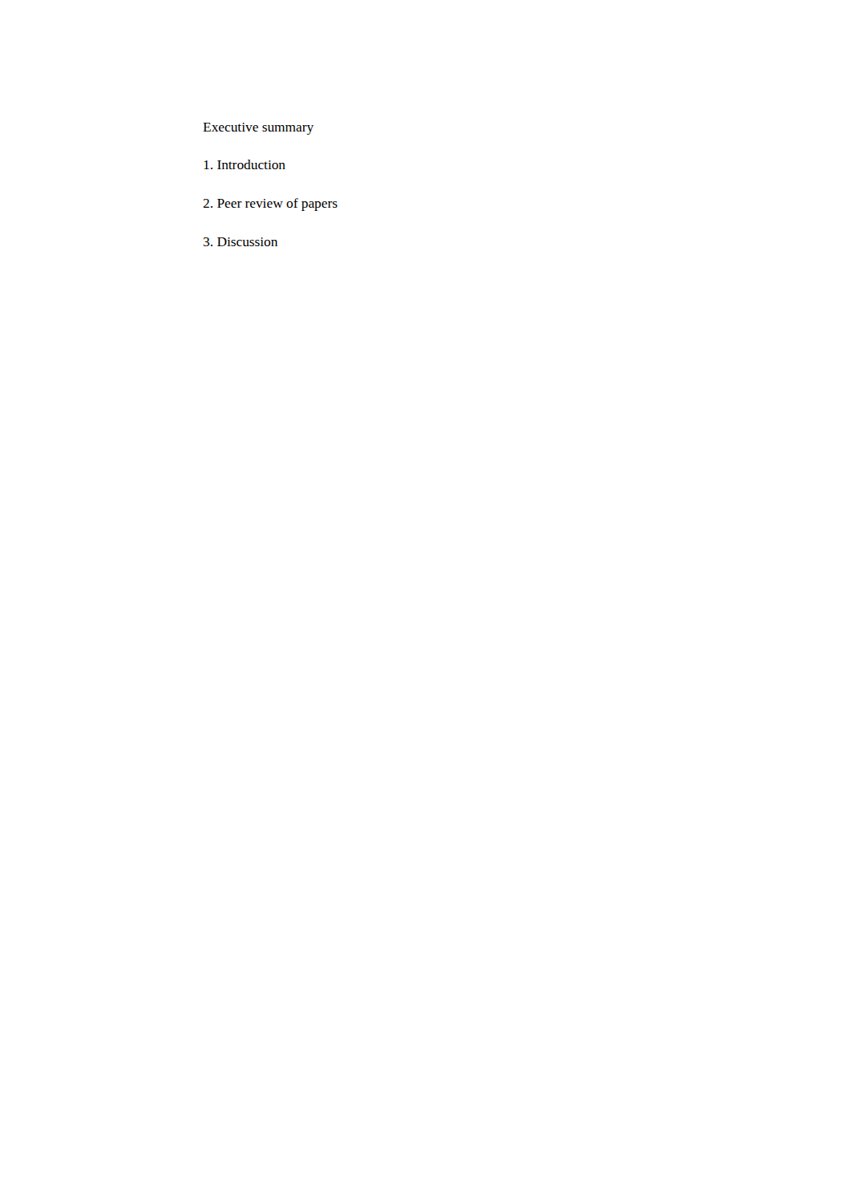Executive summary
1. Introduction
2. Peer review of papers
3. Discussion